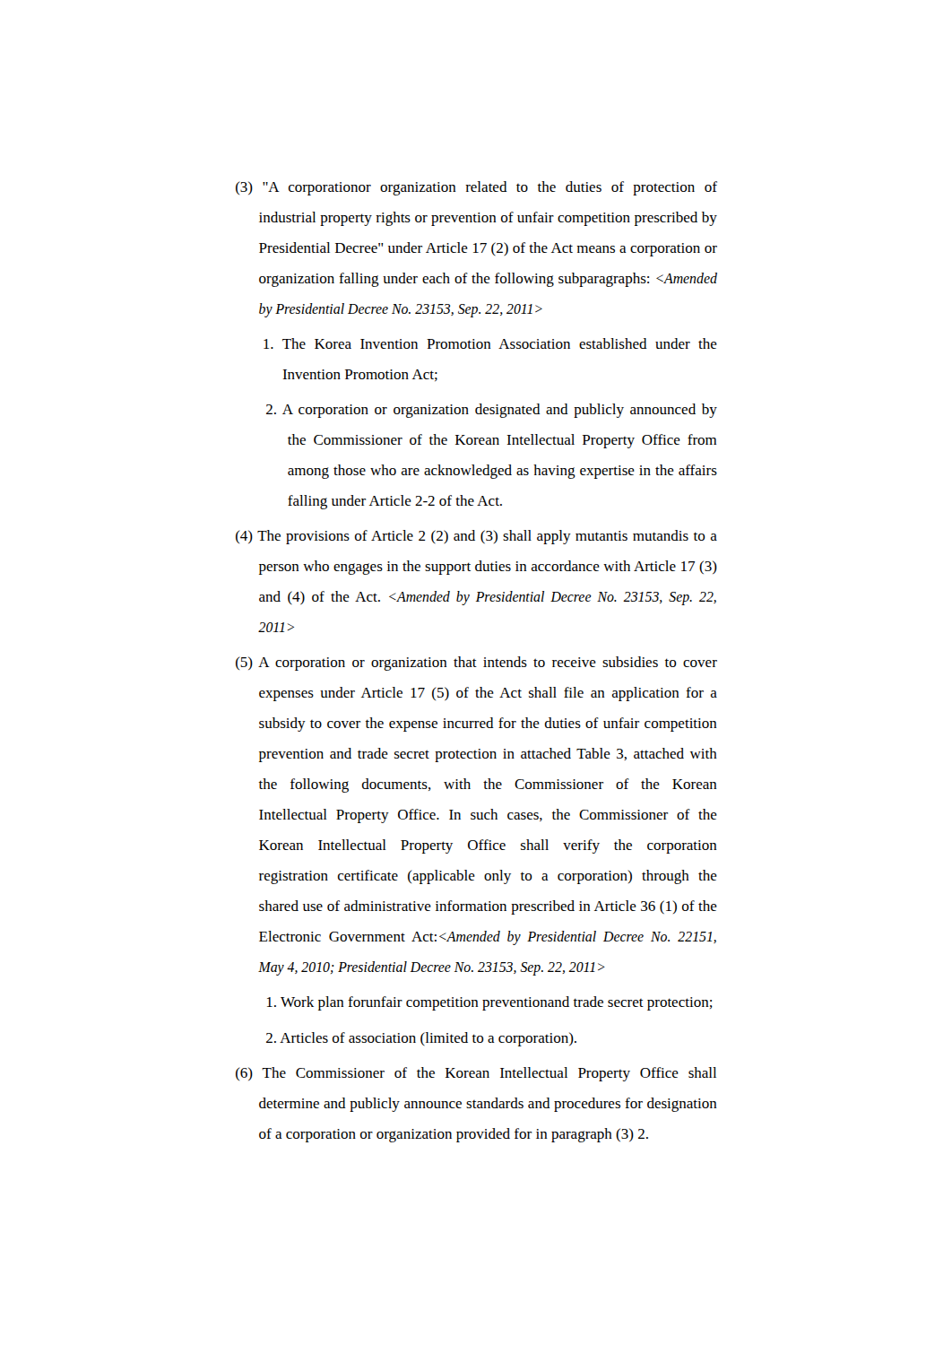(3) "A corporationor organization related to the duties of protection of industrial property rights or prevention of unfair competition prescribed by Presidential Decree" under Article 17 (2) of the Act means a corporation or organization falling under each of the following subparagraphs: <Amended by Presidential Decree No. 23153, Sep. 22, 2011>
1. The Korea Invention Promotion Association established under the Invention Promotion Act;
2. A corporation or organization designated and publicly announced by the Commissioner of the Korean Intellectual Property Office from among those who are acknowledged as having expertise in the affairs falling under Article 2-2 of the Act.
(4) The provisions of Article 2 (2) and (3) shall apply mutantis mutandis to a person who engages in the support duties in accordance with Article 17 (3) and (4) of the Act. <Amended by Presidential Decree No. 23153, Sep. 22, 2011>
(5) A corporation or organization that intends to receive subsidies to cover expenses under Article 17 (5) of the Act shall file an application for a subsidy to cover the expense incurred for the duties of unfair competition prevention and trade secret protection in attached Table 3, attached with the following documents, with the Commissioner of the Korean Intellectual Property Office. In such cases, the Commissioner of the Korean Intellectual Property Office shall verify the corporation registration certificate (applicable only to a corporation) through the shared use of administrative information prescribed in Article 36 (1) of the Electronic Government Act:<Amended by Presidential Decree No. 22151, May 4, 2010; Presidential Decree No. 23153, Sep. 22, 2011>
1. Work plan forunfair competition preventionand trade secret protection;
2. Articles of association (limited to a corporation).
(6) The Commissioner of the Korean Intellectual Property Office shall determine and publicly announce standards and procedures for designation of a corporation or organization provided for in paragraph (3) 2.